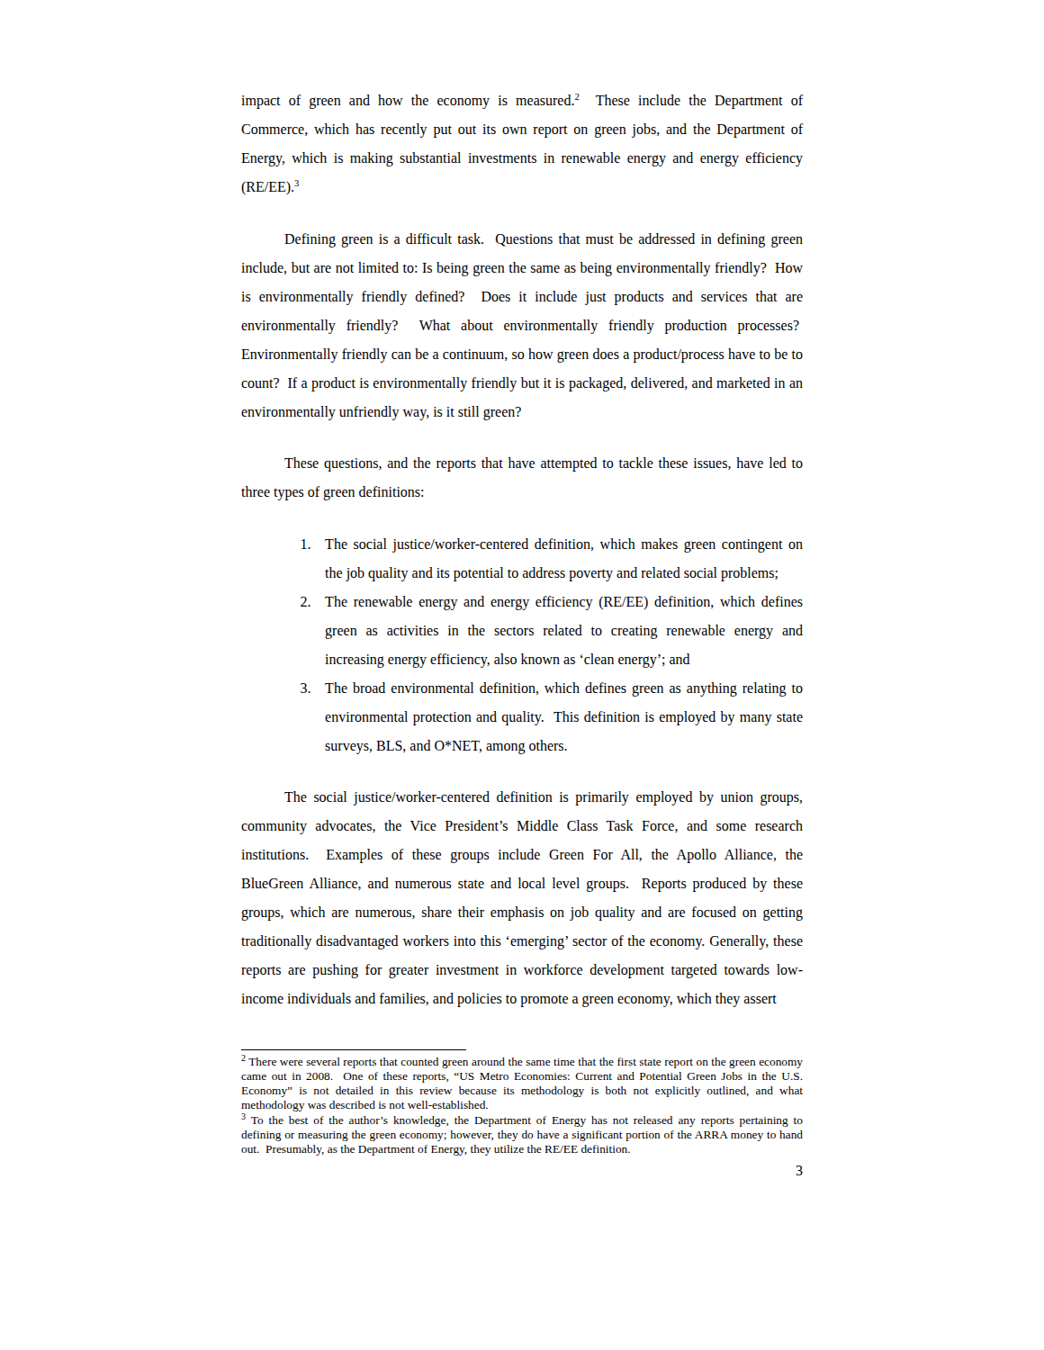impact of green and how the economy is measured.2 These include the Department of Commerce, which has recently put out its own report on green jobs, and the Department of Energy, which is making substantial investments in renewable energy and energy efficiency (RE/EE).3
Defining green is a difficult task. Questions that must be addressed in defining green include, but are not limited to: Is being green the same as being environmentally friendly? How is environmentally friendly defined? Does it include just products and services that are environmentally friendly? What about environmentally friendly production processes? Environmentally friendly can be a continuum, so how green does a product/process have to be to count? If a product is environmentally friendly but it is packaged, delivered, and marketed in an environmentally unfriendly way, is it still green?
These questions, and the reports that have attempted to tackle these issues, have led to three types of green definitions:
The social justice/worker-centered definition, which makes green contingent on the job quality and its potential to address poverty and related social problems;
The renewable energy and energy efficiency (RE/EE) definition, which defines green as activities in the sectors related to creating renewable energy and increasing energy efficiency, also known as ‘clean energy’; and
The broad environmental definition, which defines green as anything relating to environmental protection and quality. This definition is employed by many state surveys, BLS, and O*NET, among others.
The social justice/worker-centered definition is primarily employed by union groups, community advocates, the Vice President’s Middle Class Task Force, and some research institutions. Examples of these groups include Green For All, the Apollo Alliance, the BlueGreen Alliance, and numerous state and local level groups. Reports produced by these groups, which are numerous, share their emphasis on job quality and are focused on getting traditionally disadvantaged workers into this ‘emerging’ sector of the economy. Generally, these reports are pushing for greater investment in workforce development targeted towards low-income individuals and families, and policies to promote a green economy, which they assert
2 There were several reports that counted green around the same time that the first state report on the green economy came out in 2008. One of these reports, “US Metro Economies: Current and Potential Green Jobs in the U.S. Economy” is not detailed in this review because its methodology is both not explicitly outlined, and what methodology was described is not well-established.
3 To the best of the author’s knowledge, the Department of Energy has not released any reports pertaining to defining or measuring the green economy; however, they do have a significant portion of the ARRA money to hand out. Presumably, as the Department of Energy, they utilize the RE/EE definition.
3